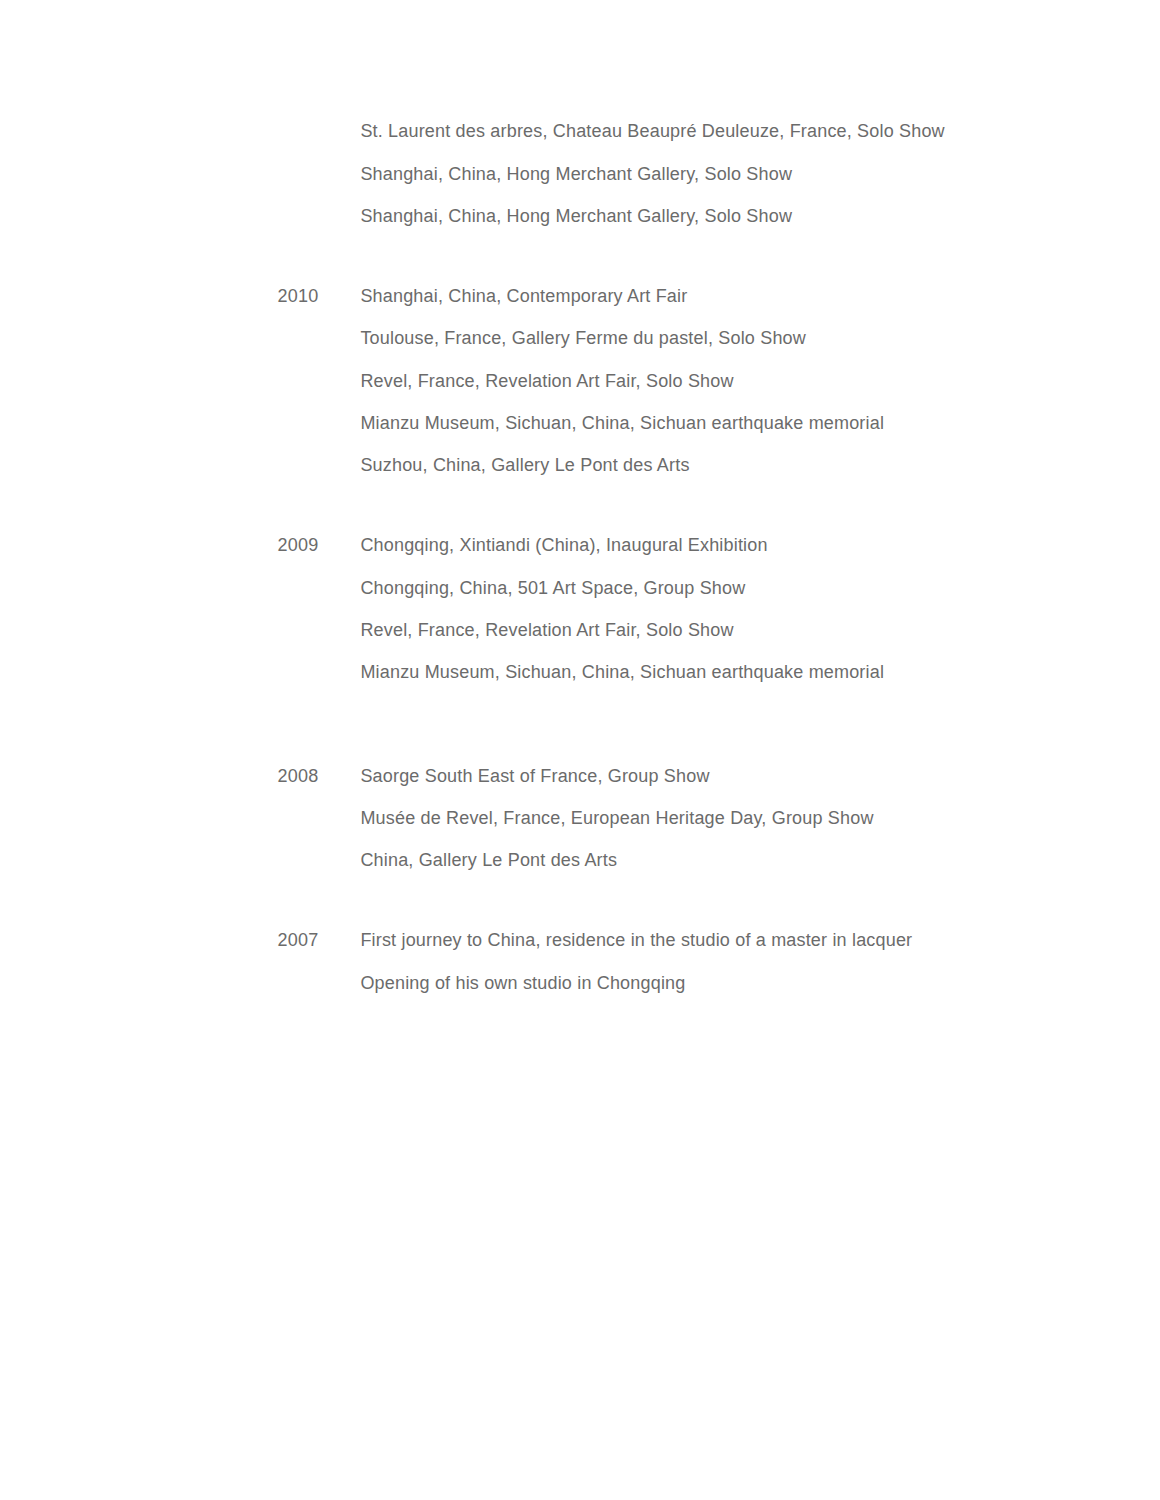St. Laurent des arbres, Chateau Beaupré Deuleuze, France, Solo Show
Shanghai, China, Hong Merchant Gallery, Solo Show
Shanghai, China, Hong Merchant Gallery, Solo Show
2010
Shanghai, China, Contemporary Art Fair
Toulouse, France, Gallery Ferme du pastel, Solo Show
Revel, France, Revelation Art Fair, Solo Show
Mianzu Museum, Sichuan, China, Sichuan earthquake memorial
Suzhou, China, Gallery Le Pont des Arts
2009
Chongqing, Xintiandi (China), Inaugural Exhibition
Chongqing, China, 501 Art Space, Group Show
Revel, France, Revelation Art Fair, Solo Show
Mianzu Museum, Sichuan, China, Sichuan earthquake memorial
2008
Saorge South East of France, Group Show
Musée de Revel, France, European Heritage Day, Group Show
China, Gallery Le Pont des Arts
2007
First journey to China, residence in the studio of a master in lacquer
Opening of his own studio in Chongqing